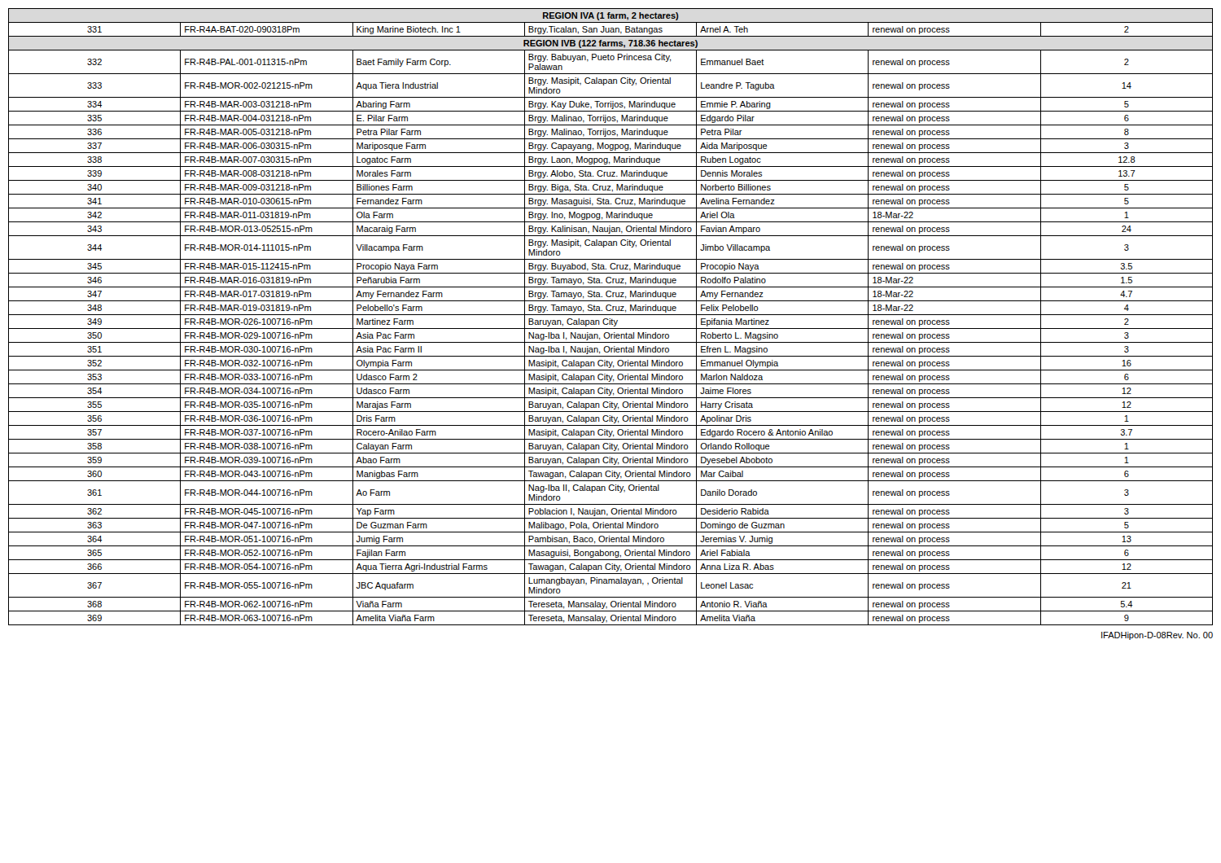| REGION IVA (1 farm, 2 hectares) |
| 331 | FR-R4A-BAT-020-090318Pm | King Marine Biotech. Inc 1 | Brgy.Ticalan, San Juan, Batangas | Arnel A. Teh | renewal on process | 2 |
| REGION IVB (122 farms, 718.36 hectares) |
| 332 | FR-R4B-PAL-001-011315-nPm | Baet Family Farm Corp. | Brgy. Babuyan, Pueto Princesa City, Palawan | Emmanuel Baet | renewal on process | 2 |
| 333 | FR-R4B-MOR-002-021215-nPm | Aqua Tiera Industrial | Brgy. Masipit, Calapan City, Oriental Mindoro | Leandre P. Taguba | renewal on process | 14 |
| 334 | FR-R4B-MAR-003-031218-nPm | Abaring Farm | Brgy. Kay Duke, Torrijos, Marinduque | Emmie P. Abaring | renewal on process | 5 |
| 335 | FR-R4B-MAR-004-031218-nPm | E. Pilar Farm | Brgy. Malinao, Torrijos, Marinduque | Edgardo Pilar | renewal on process | 6 |
| 336 | FR-R4B-MAR-005-031218-nPm | Petra Pilar Farm | Brgy. Malinao, Torrijos, Marinduque | Petra Pilar | renewal on process | 8 |
| 337 | FR-R4B-MAR-006-030315-nPm | Mariposque Farm | Brgy. Capayang, Mogpog, Marinduque | Aida Mariposque | renewal on process | 3 |
| 338 | FR-R4B-MAR-007-030315-nPm | Logatoc Farm | Brgy. Laon, Mogpog, Marinduque | Ruben Logatoc | renewal on process | 12.8 |
| 339 | FR-R4B-MAR-008-031218-nPm | Morales Farm | Brgy. Alobo, Sta. Cruz. Marinduque | Dennis Morales | renewal on process | 13.7 |
| 340 | FR-R4B-MAR-009-031218-nPm | Billiones Farm | Brgy. Biga, Sta. Cruz, Marinduque | Norberto Billiones | renewal on process | 5 |
| 341 | FR-R4B-MAR-010-030615-nPm | Fernandez Farm | Brgy. Masaguisi, Sta. Cruz, Marinduque | Avelina Fernandez | renewal on process | 5 |
| 342 | FR-R4B-MAR-011-031819-nPm | Ola Farm | Brgy. Ino, Mogpog, Marinduque | Ariel Ola | 18-Mar-22 | 1 |
| 343 | FR-R4B-MOR-013-052515-nPm | Macaraig Farm | Brgy. Kalinisan, Naujan, Oriental Mindoro | Favian Amparo | renewal on process | 24 |
| 344 | FR-R4B-MOR-014-111015-nPm | Villacampa Farm | Brgy. Masipit, Calapan City, Oriental Mindoro | Jimbo Villacampa | renewal on process | 3 |
| 345 | FR-R4B-MAR-015-112415-nPm | Procopio Naya Farm | Brgy. Buyabod, Sta. Cruz, Marinduque | Procopio Naya | renewal on process | 3.5 |
| 346 | FR-R4B-MAR-016-031819-nPm | Peñarubia Farm | Brgy. Tamayo, Sta. Cruz, Marinduque | Rodolfo Palatino | 18-Mar-22 | 1.5 |
| 347 | FR-R4B-MAR-017-031819-nPm | Amy Fernandez Farm | Brgy. Tamayo, Sta. Cruz, Marinduque | Amy Fernandez | 18-Mar-22 | 4.7 |
| 348 | FR-R4B-MAR-019-031819-nPm | Pelobello's Farm | Brgy. Tamayo, Sta. Cruz, Marinduque | Felix Pelobello | 18-Mar-22 | 4 |
| 349 | FR-R4B-MOR-026-100716-nPm | Martinez Farm | Baruyan, Calapan City | Epifania Martinez | renewal on process | 2 |
| 350 | FR-R4B-MOR-029-100716-nPm | Asia Pac Farm | Nag-Iba I, Naujan, Oriental Mindoro | Roberto L. Magsino | renewal on process | 3 |
| 351 | FR-R4B-MOR-030-100716-nPm | Asia Pac Farm II | Nag-Iba I, Naujan, Oriental Mindoro | Efren L. Magsino | renewal on process | 3 |
| 352 | FR-R4B-MOR-032-100716-nPm | Olympia Farm | Masipit, Calapan City, Oriental Mindoro | Emmanuel Olympia | renewal on process | 16 |
| 353 | FR-R4B-MOR-033-100716-nPm | Udasco Farm 2 | Masipit, Calapan City, Oriental Mindoro | Marlon Naldoza | renewal on process | 6 |
| 354 | FR-R4B-MOR-034-100716-nPm | Udasco Farm | Masipit, Calapan City, Oriental Mindoro | Jaime Flores | renewal on process | 12 |
| 355 | FR-R4B-MOR-035-100716-nPm | Marajas Farm | Baruyan, Calapan City, Oriental Mindoro | Harry Crisata | renewal on process | 12 |
| 356 | FR-R4B-MOR-036-100716-nPm | Dris Farm | Baruyan, Calapan City, Oriental Mindoro | Apolinar Dris | renewal on process | 1 |
| 357 | FR-R4B-MOR-037-100716-nPm | Rocero-Anilao Farm | Masipit, Calapan City, Oriental Mindoro | Edgardo Rocero & Antonio Anilao | renewal on process | 3.7 |
| 358 | FR-R4B-MOR-038-100716-nPm | Calayan Farm | Baruyan, Calapan City, Oriental Mindoro | Orlando Rolloque | renewal on process | 1 |
| 359 | FR-R4B-MOR-039-100716-nPm | Abao Farm | Baruyan, Calapan City, Oriental Mindoro | Dyesebel Aboboto | renewal on process | 1 |
| 360 | FR-R4B-MOR-043-100716-nPm | Manigbas Farm | Tawagan, Calapan City, Oriental Mindoro | Mar Caibal | renewal on process | 6 |
| 361 | FR-R4B-MOR-044-100716-nPm | Ao Farm | Nag-Iba II, Calapan City, Oriental Mindoro | Danilo Dorado | renewal on process | 3 |
| 362 | FR-R4B-MOR-045-100716-nPm | Yap Farm | Poblacion I, Naujan, Oriental Mindoro | Desiderio Rabida | renewal on process | 3 |
| 363 | FR-R4B-MOR-047-100716-nPm | De Guzman Farm | Malibago, Pola, Oriental Mindoro | Domingo de Guzman | renewal on process | 5 |
| 364 | FR-R4B-MOR-051-100716-nPm | Jumig Farm | Pambisan, Baco, Oriental Mindoro | Jeremias V. Jumig | renewal on process | 13 |
| 365 | FR-R4B-MOR-052-100716-nPm | Fajilan Farm | Masaguisi, Bongabong, Oriental Mindoro | Ariel Fabiala | renewal on process | 6 |
| 366 | FR-R4B-MOR-054-100716-nPm | Aqua Tierra Agri-Industrial Farms | Tawagan, Calapan City, Oriental Mindoro | Anna Liza R. Abas | renewal on process | 12 |
| 367 | FR-R4B-MOR-055-100716-nPm | JBC Aquafarm | Lumangbayan, Pinamalayan, , Oriental Mindoro | Leonel Lasac | renewal on process | 21 |
| 368 | FR-R4B-MOR-062-100716-nPm | Viaña Farm | Tereseta, Mansalay, Oriental Mindoro | Antonio R. Viaña | renewal on process | 5.4 |
| 369 | FR-R4B-MOR-063-100716-nPm | Amelita Viaña Farm | Tereseta, Mansalay, Oriental Mindoro | Amelita Viaña | renewal on process | 9 |
IFADHipon-D-08Rev. No. 00